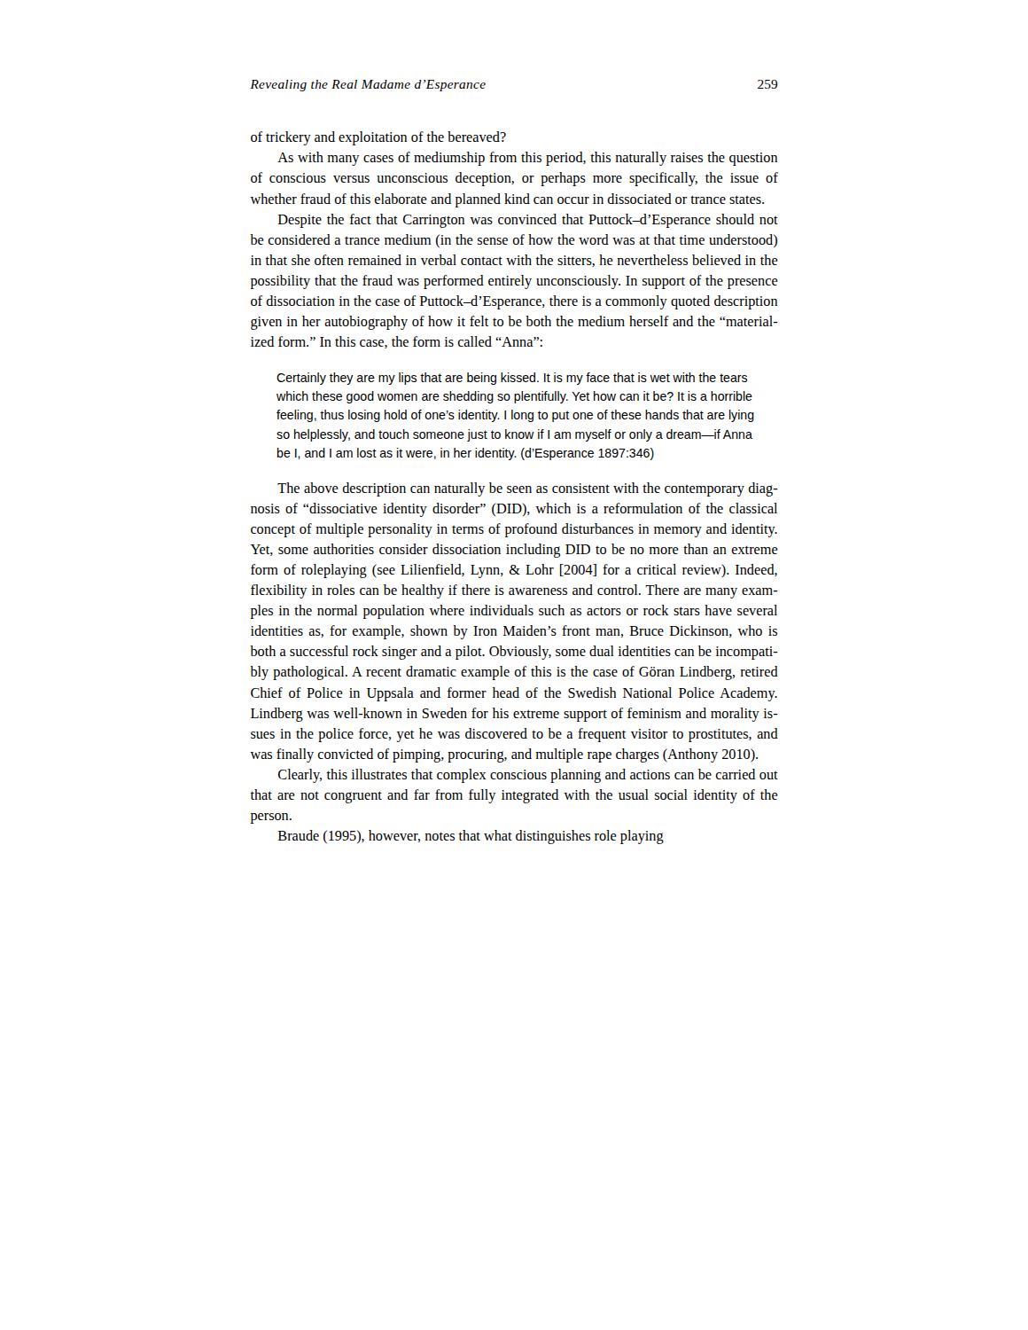Revealing the Real Madame d’Esperance 259
of trickery and exploitation of the bereaved?
As with many cases of mediumship from this period, this naturally raises the question of conscious versus unconscious deception, or perhaps more specifically, the issue of whether fraud of this elaborate and planned kind can occur in dissociated or trance states.
Despite the fact that Carrington was convinced that Puttock–d’Esperance should not be considered a trance medium (in the sense of how the word was at that time understood) in that she often remained in verbal contact with the sitters, he nevertheless believed in the possibility that the fraud was performed entirely unconsciously. In support of the presence of dissociation in the case of Puttock–d’Esperance, there is a commonly quoted description given in her autobiography of how it felt to be both the medium herself and the “materialized form.” In this case, the form is called “Anna”:
Certainly they are my lips that are being kissed. It is my face that is wet with the tears which these good women are shedding so plentifully. Yet how can it be? It is a horrible feeling, thus losing hold of one’s identity. I long to put one of these hands that are lying so helplessly, and touch someone just to know if I am myself or only a dream—if Anna be I, and I am lost as it were, in her identity. (d’Esperance 1897:346)
The above description can naturally be seen as consistent with the contemporary diagnosis of “dissociative identity disorder” (DID), which is a reformulation of the classical concept of multiple personality in terms of profound disturbances in memory and identity. Yet, some authorities consider dissociation including DID to be no more than an extreme form of roleplaying (see Lilienfield, Lynn, & Lohr [2004] for a critical review). Indeed, flexibility in roles can be healthy if there is awareness and control. There are many examples in the normal population where individuals such as actors or rock stars have several identities as, for example, shown by Iron Maiden’s front man, Bruce Dickinson, who is both a successful rock singer and a pilot. Obviously, some dual identities can be incompatibly pathological. A recent dramatic example of this is the case of Göran Lindberg, retired Chief of Police in Uppsala and former head of the Swedish National Police Academy. Lindberg was well-known in Sweden for his extreme support of feminism and morality issues in the police force, yet he was discovered to be a frequent visitor to prostitutes, and was finally convicted of pimping, procuring, and multiple rape charges (Anthony 2010).
Clearly, this illustrates that complex conscious planning and actions can be carried out that are not congruent and far from fully integrated with the usual social identity of the person.
Braude (1995), however, notes that what distinguishes role playing